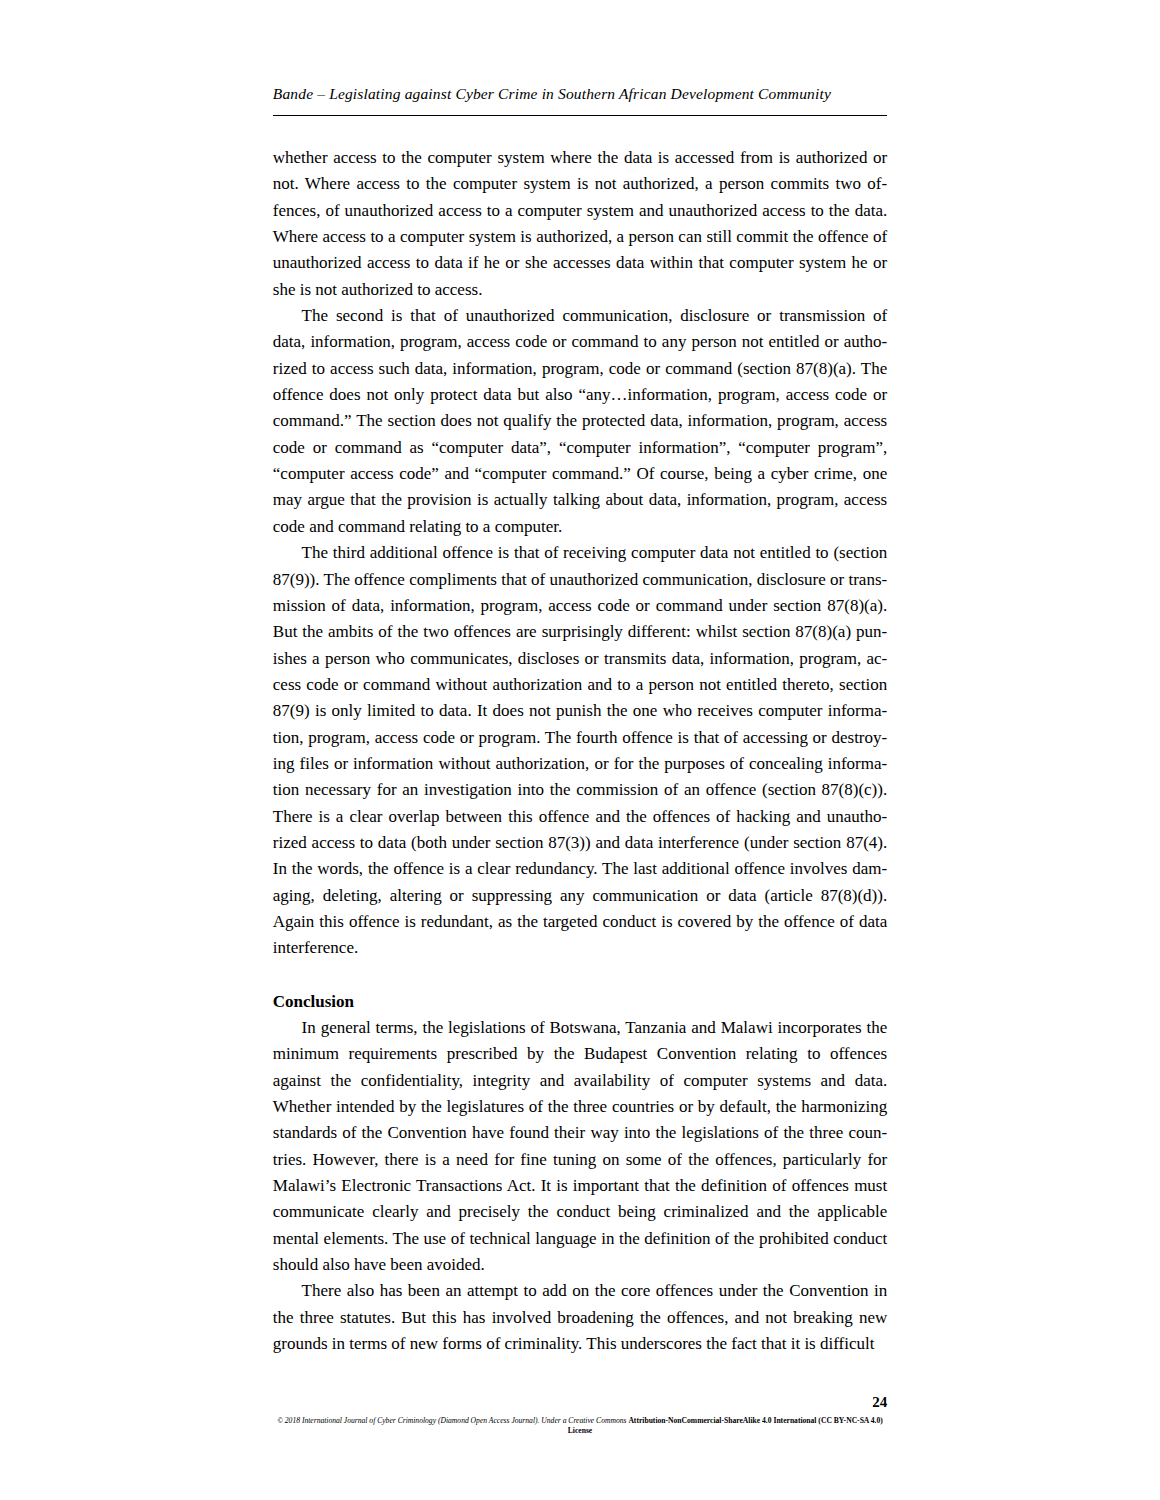Bande – Legislating against Cyber Crime in Southern African Development Community
whether access to the computer system where the data is accessed from is authorized or not. Where access to the computer system is not authorized, a person commits two offences, of unauthorized access to a computer system and unauthorized access to the data. Where access to a computer system is authorized, a person can still commit the offence of unauthorized access to data if he or she accesses data within that computer system he or she is not authorized to access.
The second is that of unauthorized communication, disclosure or transmission of data, information, program, access code or command to any person not entitled or authorized to access such data, information, program, code or command (section 87(8)(a). The offence does not only protect data but also “any…information, program, access code or command.” The section does not qualify the protected data, information, program, access code or command as “computer data”, “computer information”, “computer program”, “computer access code” and “computer command.” Of course, being a cyber crime, one may argue that the provision is actually talking about data, information, program, access code and command relating to a computer.
The third additional offence is that of receiving computer data not entitled to (section 87(9)). The offence compliments that of unauthorized communication, disclosure or transmission of data, information, program, access code or command under section 87(8)(a). But the ambits of the two offences are surprisingly different: whilst section 87(8)(a) punishes a person who communicates, discloses or transmits data, information, program, access code or command without authorization and to a person not entitled thereto, section 87(9) is only limited to data. It does not punish the one who receives computer information, program, access code or program. The fourth offence is that of accessing or destroying files or information without authorization, or for the purposes of concealing information necessary for an investigation into the commission of an offence (section 87(8)(c)). There is a clear overlap between this offence and the offences of hacking and unauthorized access to data (both under section 87(3)) and data interference (under section 87(4). In the words, the offence is a clear redundancy. The last additional offence involves damaging, deleting, altering or suppressing any communication or data (article 87(8)(d)). Again this offence is redundant, as the targeted conduct is covered by the offence of data interference.
Conclusion
In general terms, the legislations of Botswana, Tanzania and Malawi incorporates the minimum requirements prescribed by the Budapest Convention relating to offences against the confidentiality, integrity and availability of computer systems and data. Whether intended by the legislatures of the three countries or by default, the harmonizing standards of the Convention have found their way into the legislations of the three countries. However, there is a need for fine tuning on some of the offences, particularly for Malawi’s Electronic Transactions Act. It is important that the definition of offences must communicate clearly and precisely the conduct being criminalized and the applicable mental elements. The use of technical language in the definition of the prohibited conduct should also have been avoided.
There also has been an attempt to add on the core offences under the Convention in the three statutes. But this has involved broadening the offences, and not breaking new grounds in terms of new forms of criminality. This underscores the fact that it is difficult
24
© 2018 International Journal of Cyber Criminology (Diamond Open Access Journal). Under a Creative Commons Attribution-NonCommercial-ShareAlike 4.0 International (CC BY-NC-SA 4.0) License